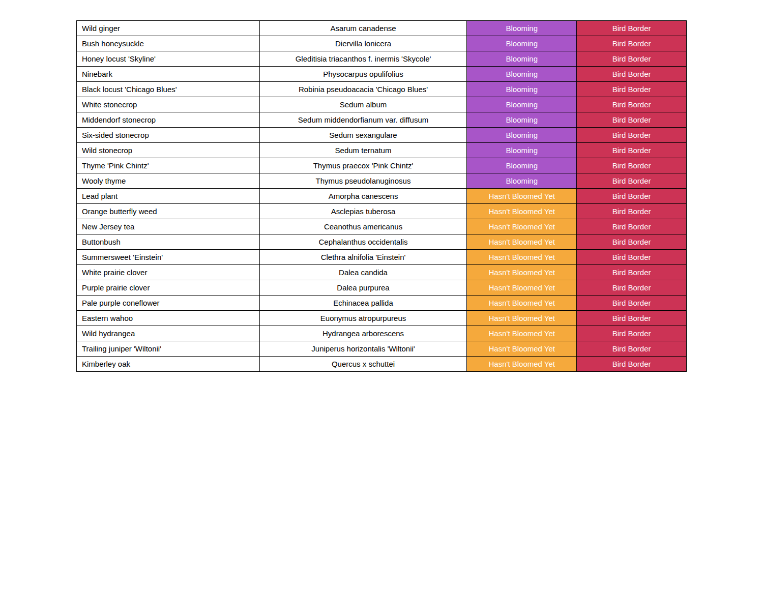| Wild ginger | Asarum canadense | Blooming | Bird Border |
| Bush honeysuckle | Diervilla lonicera | Blooming | Bird Border |
| Honey locust 'Skyline' | Gleditisia triacanthos f. inermis 'Skycole' | Blooming | Bird Border |
| Ninebark | Physocarpus opulifolius | Blooming | Bird Border |
| Black locust 'Chicago Blues' | Robinia pseudoacacia 'Chicago Blues' | Blooming | Bird Border |
| White stonecrop | Sedum album | Blooming | Bird Border |
| Middendorf stonecrop | Sedum middendorfianum var. diffusum | Blooming | Bird Border |
| Six-sided stonecrop | Sedum sexangulare | Blooming | Bird Border |
| Wild stonecrop | Sedum ternatum | Blooming | Bird Border |
| Thyme 'Pink Chintz' | Thymus praecox 'Pink Chintz' | Blooming | Bird Border |
| Wooly thyme | Thymus pseudolanuginosus | Blooming | Bird Border |
| Lead plant | Amorpha canescens | Hasn't Bloomed Yet | Bird Border |
| Orange butterfly weed | Asclepias tuberosa | Hasn't Bloomed Yet | Bird Border |
| New Jersey tea | Ceanothus americanus | Hasn't Bloomed Yet | Bird Border |
| Buttonbush | Cephalanthus occidentalis | Hasn't Bloomed Yet | Bird Border |
| Summersweet 'Einstein' | Clethra alnifolia 'Einstein' | Hasn't Bloomed Yet | Bird Border |
| White prairie clover | Dalea candida | Hasn't Bloomed Yet | Bird Border |
| Purple prairie clover | Dalea purpurea | Hasn't Bloomed Yet | Bird Border |
| Pale purple coneflower | Echinacea pallida | Hasn't Bloomed Yet | Bird Border |
| Eastern wahoo | Euonymus atropurpureus | Hasn't Bloomed Yet | Bird Border |
| Wild hydrangea | Hydrangea arborescens | Hasn't Bloomed Yet | Bird Border |
| Trailing juniper 'Wiltonii' | Juniperus horizontalis 'Wiltonii' | Hasn't Bloomed Yet | Bird Border |
| Kimberley oak | Quercus x schuttei | Hasn't Bloomed Yet | Bird Border |